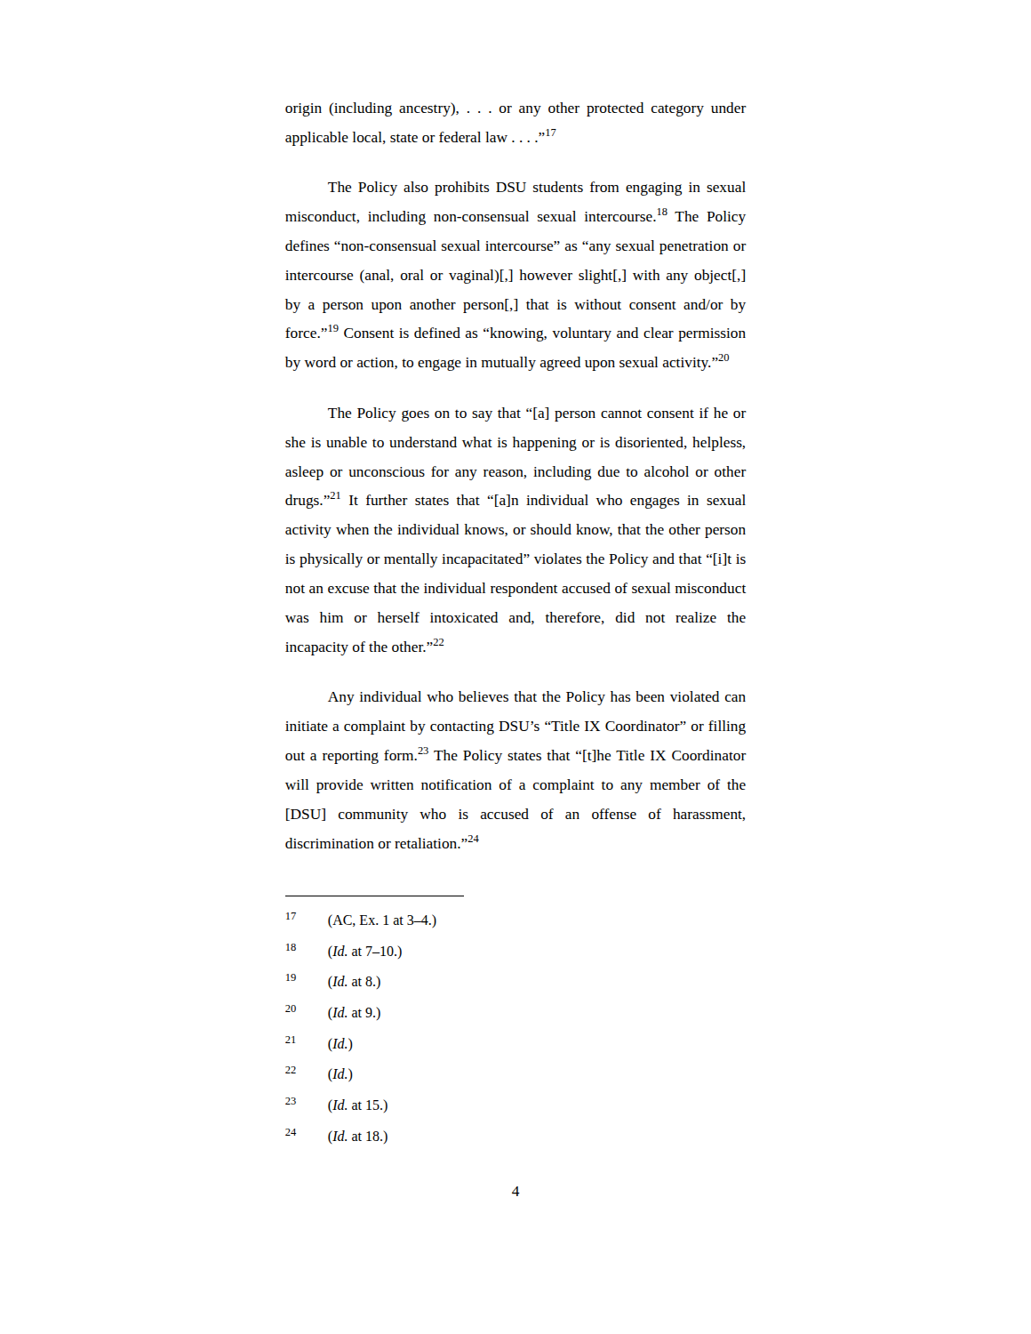origin (including ancestry), . . . or any other protected category under applicable local, state or federal law . . . .”17
The Policy also prohibits DSU students from engaging in sexual misconduct, including non-consensual sexual intercourse.18 The Policy defines “non-consensual sexual intercourse” as “any sexual penetration or intercourse (anal, oral or vaginal)[,] however slight[,] with any object[,] by a person upon another person[,] that is without consent and/or by force.”19 Consent is defined as “knowing, voluntary and clear permission by word or action, to engage in mutually agreed upon sexual activity.”20
The Policy goes on to say that “[a] person cannot consent if he or she is unable to understand what is happening or is disoriented, helpless, asleep or unconscious for any reason, including due to alcohol or other drugs.”21 It further states that “[a]n individual who engages in sexual activity when the individual knows, or should know, that the other person is physically or mentally incapacitated” violates the Policy and that “[i]t is not an excuse that the individual respondent accused of sexual misconduct was him or herself intoxicated and, therefore, did not realize the incapacity of the other.”22
Any individual who believes that the Policy has been violated can initiate a complaint by contacting DSU’s “Title IX Coordinator” or filling out a reporting form.23 The Policy states that “[t]he Title IX Coordinator will provide written notification of a complaint to any member of the [DSU] community who is accused of an offense of harassment, discrimination or retaliation.”24
17(AC, Ex. 1 at 3–4.)
18(Id. at 7–10.)
19(Id. at 8.)
20(Id. at 9.)
21(Id.)
22(Id.)
23(Id. at 15.)
24(Id. at 18.)
4